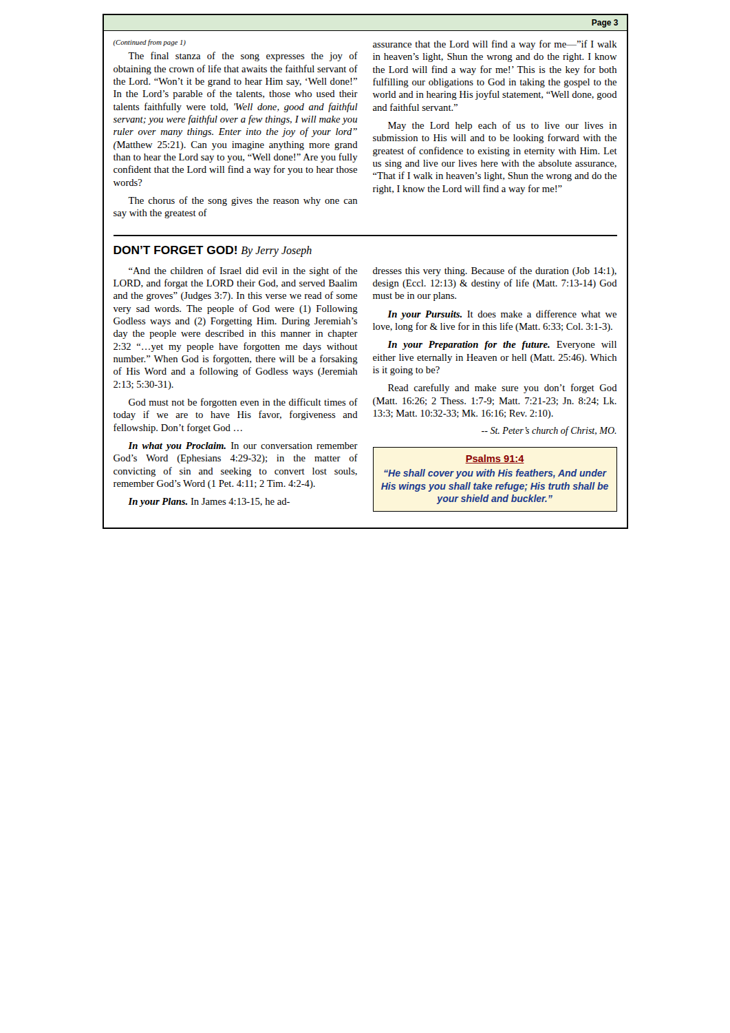Page 3
(Continued from page 1)
The final stanza of the song expresses the joy of obtaining the crown of life that awaits the faithful servant of the Lord. “Won’t it be grand to hear Him say, ‘Well done!” In the Lord’s parable of the talents, those who used their talents faithfully were told, 'Well done, good and faithful servant; you were faithful over a few things, I will make you ruler over many things. Enter into the joy of your lord” (Matthew 25:21). Can you imagine anything more grand than to hear the Lord say to you, “Well done!” Are you fully confident that the Lord will find a way for you to hear those words?
The chorus of the song gives the reason why one can say with the greatest of
assurance that the Lord will find a way for me—”if I walk in heaven’s light, Shun the wrong and do the right. I know the Lord will find a way for me!’ This is the key for both fulfilling our obligations to God in taking the gospel to the world and in hearing His joyful statement, “Well done, good and faithful servant.”
May the Lord help each of us to live our lives in submission to His will and to be looking forward with the greatest of confidence to existing in eternity with Him. Let us sing and live our lives here with the absolute assurance, “That if I walk in heaven’s light, Shun the wrong and do the right, I know the Lord will find a way for me!”
DON’T FORGET GOD! By Jerry Joseph
“And the children of Israel did evil in the sight of the LORD, and forgat the LORD their God, and served Baalim and the groves” (Judges 3:7). In this verse we read of some very sad words. The people of God were (1) Following Godless ways and (2) Forgetting Him. During Jeremiah’s day the people were described in this manner in chapter 2:32 “…yet my people have forgotten me days without number.” When God is forgotten, there will be a forsaking of His Word and a following of Godless ways (Jeremiah 2:13; 5:30-31).
God must not be forgotten even in the difficult times of today if we are to have His favor, forgiveness and fellowship. Don’t forget God …
In what you Proclaim. In our conversation remember God’s Word (Ephesians 4:29-32); in the matter of convicting of sin and seeking to convert lost souls, remember God’s Word (1 Pet. 4:11; 2 Tim. 4:2-4).
In your Plans. In James 4:13-15, he ad-
dresses this very thing. Because of the duration (Job 14:1), design (Eccl. 12:13) & destiny of life (Matt. 7:13-14) God must be in our plans.
In your Pursuits. It does make a difference what we love, long for & live for in this life (Matt. 6:33; Col. 3:1-3).
In your Preparation for the future. Everyone will either live eternally in Heaven or hell (Matt. 25:46). Which is it going to be?
Read carefully and make sure you don’t forget God (Matt. 16:26; 2 Thess. 1:7-9; Matt. 7:21-23; Jn. 8:24; Lk. 13:3; Matt. 10:32-33; Mk. 16:16; Rev. 2:10).
-- St. Peter’s church of Christ, MO.
Psalms 91:4
“He shall cover you with His feathers, And under His wings you shall take refuge; His truth shall be your shield and buckler.”